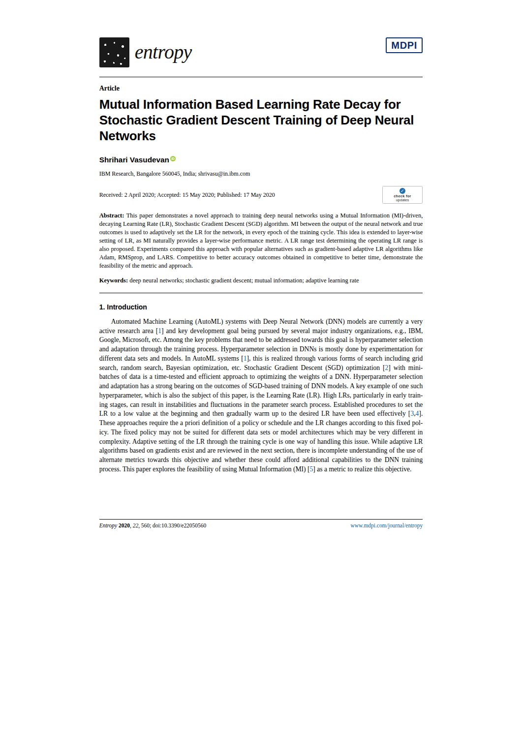entropy
MDPI
Article
Mutual Information Based Learning Rate Decay for Stochastic Gradient Descent Training of Deep Neural Networks
Shrihari Vasudevan
IBM Research, Bangalore 560045, India; shrivasu@in.ibm.com
Received: 2 April 2020; Accepted: 15 May 2020; Published: 17 May 2020
✓
check for
updates
Abstract: This paper demonstrates a novel approach to training deep neural networks using a Mutual Information (MI)-driven, decaying Learning Rate (LR), Stochastic Gradient Descent (SGD) algorithm. MI between the output of the neural network and true outcomes is used to adaptively set the LR for the network, in every epoch of the training cycle. This idea is extended to layer-wise setting of LR, as MI naturally provides a layer-wise performance metric. A LR range test determining the operating LR range is also proposed. Experiments compared this approach with popular alternatives such as gradient-based adaptive LR algorithms like Adam, RMSprop, and LARS. Competitive to better accuracy outcomes obtained in competitive to better time, demonstrate the feasibility of the metric and approach.
Keywords: deep neural networks; stochastic gradient descent; mutual information; adaptive learning rate
1. Introduction
Automated Machine Learning (AutoML) systems with Deep Neural Network (DNN) models are currently a very active research area [1] and key development goal being pursued by several major industry organizations, e.g., IBM, Google, Microsoft, etc. Among the key problems that need to be addressed towards this goal is hyperparameter selection and adaptation through the training process. Hyperparameter selection in DNNs is mostly done by experimentation for different data sets and models. In AutoML systems [1], this is realized through various forms of search including grid search, random search, Bayesian optimization, etc. Stochastic Gradient Descent (SGD) optimization [2] with mini-batches of data is a time-tested and efficient approach to optimizing the weights of a DNN. Hyperparameter selection and adaptation has a strong bearing on the outcomes of SGD-based training of DNN models. A key example of one such hyperparameter, which is also the subject of this paper, is the Learning Rate (LR). High LRs, particularly in early training stages, can result in instabilities and fluctuations in the parameter search process. Established procedures to set the LR to a low value at the beginning and then gradually warm up to the desired LR have been used effectively [3,4]. These approaches require the a priori definition of a policy or schedule and the LR changes according to this fixed policy. The fixed policy may not be suited for different data sets or model architectures which may be very different in complexity. Adaptive setting of the LR through the training cycle is one way of handling this issue. While adaptive LR algorithms based on gradients exist and are reviewed in the next section, there is incomplete understanding of the use of alternate metrics towards this objective and whether these could afford additional capabilities to the DNN training process. This paper explores the feasibility of using Mutual Information (MI) [5] as a metric to realize this objective.
Entropy 2020, 22, 560; doi:10.3390/e22050560
www.mdpi.com/journal/entropy